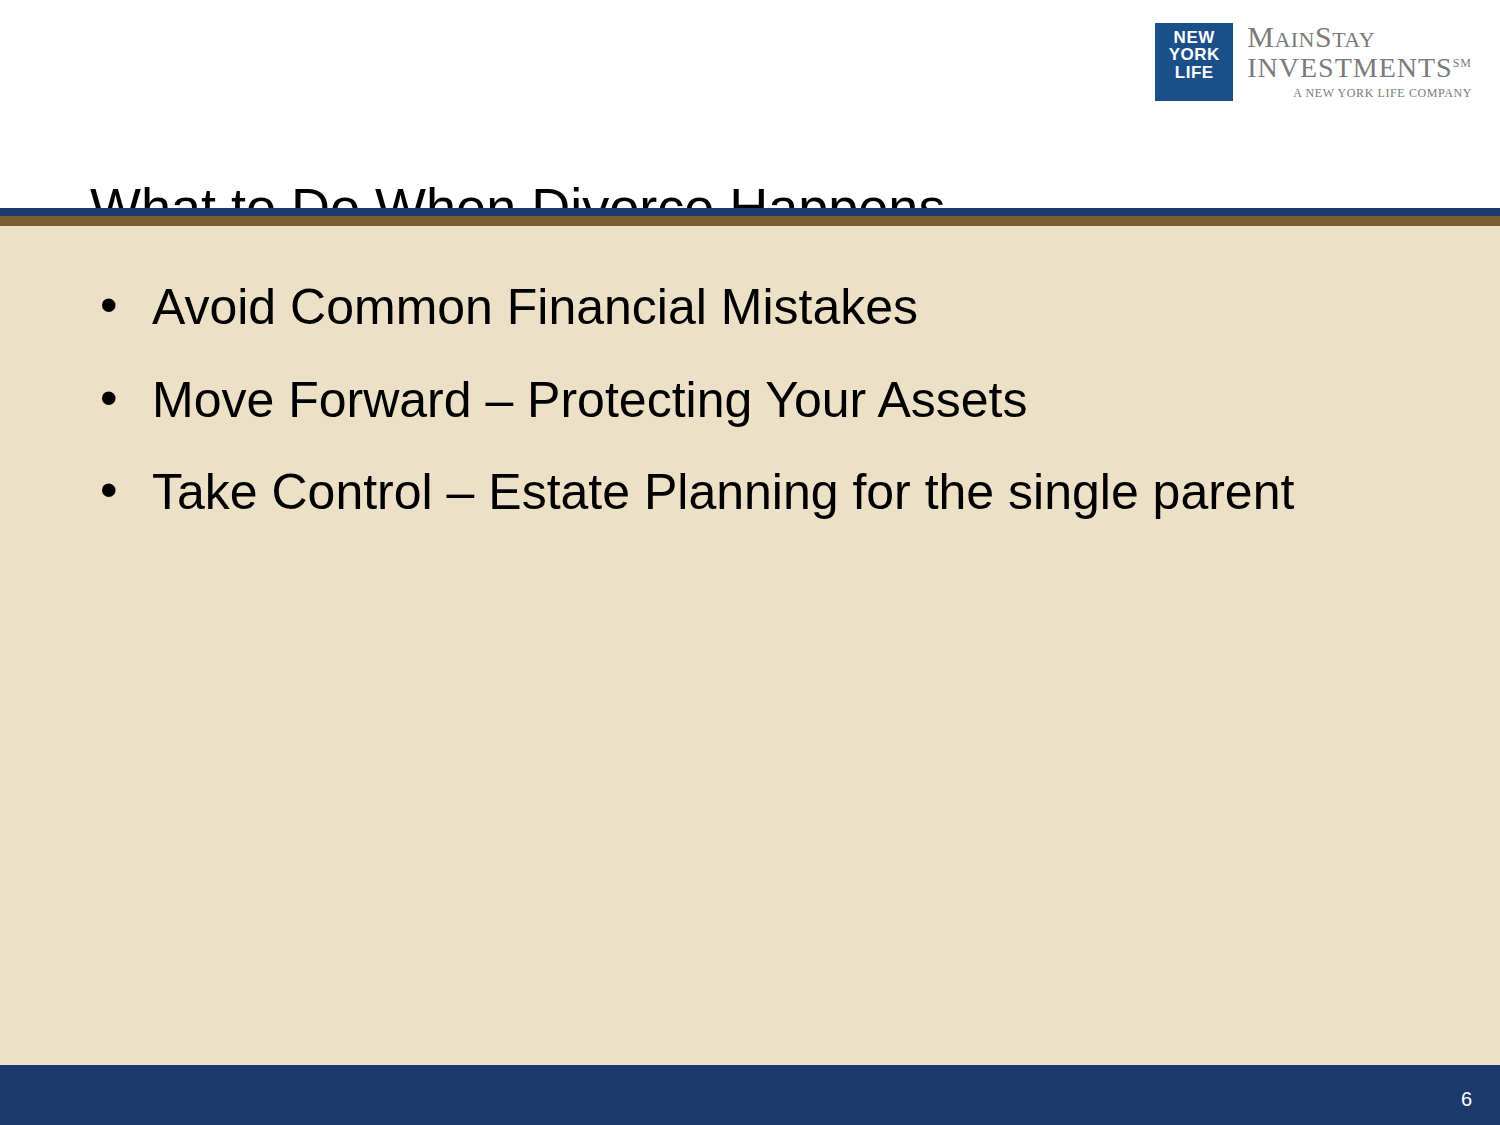NEW YORK LIFE
MAINSTAY
INVESTMENTSSM
A NEW YORK LIFE COMPANY
What to Do When Divorce Happens
Avoid Common Financial Mistakes
Move Forward – Protecting Your Assets
Take Control – Estate Planning for the single parent
6